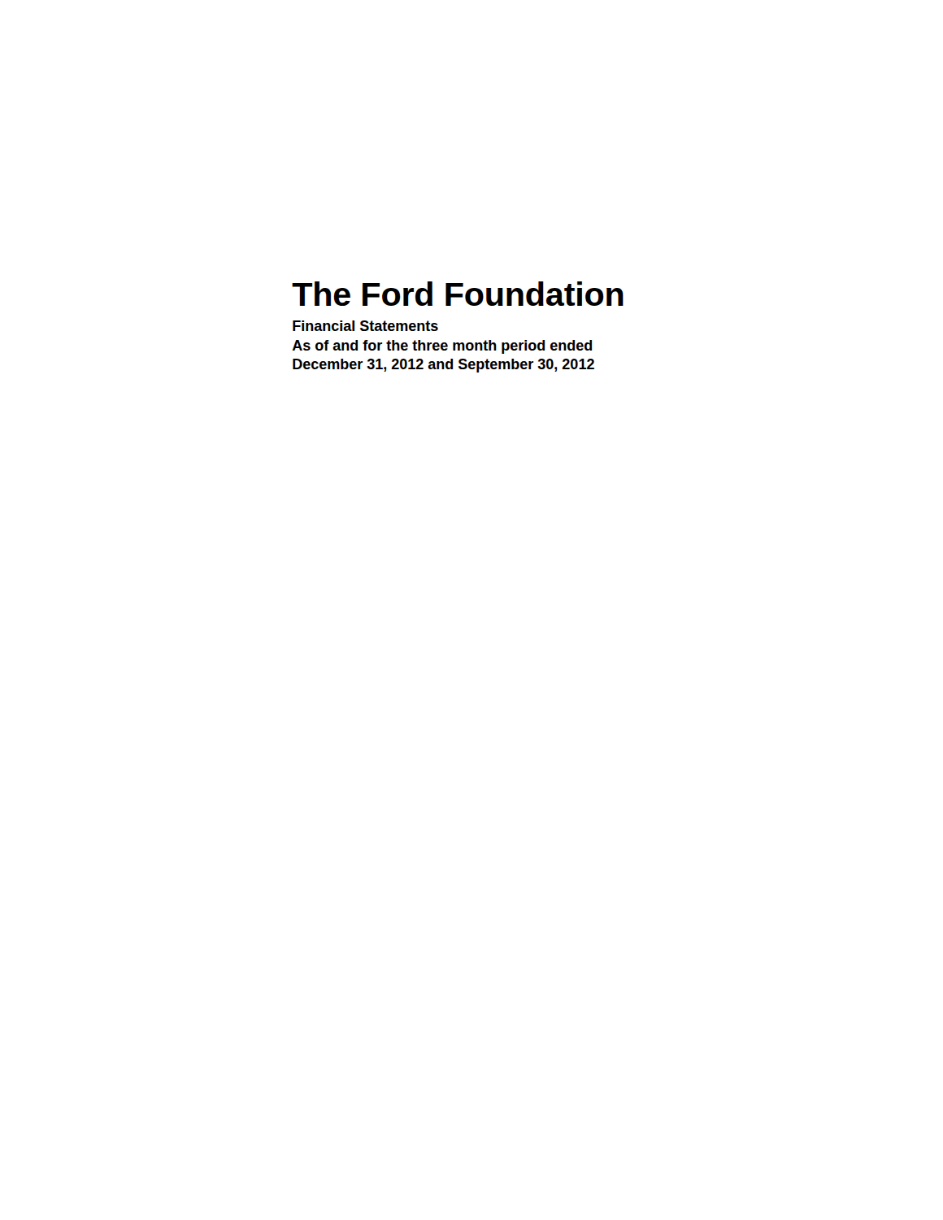The Ford Foundation
Financial Statements As of and for the three month period ended December 31, 2012 and September 30, 2012